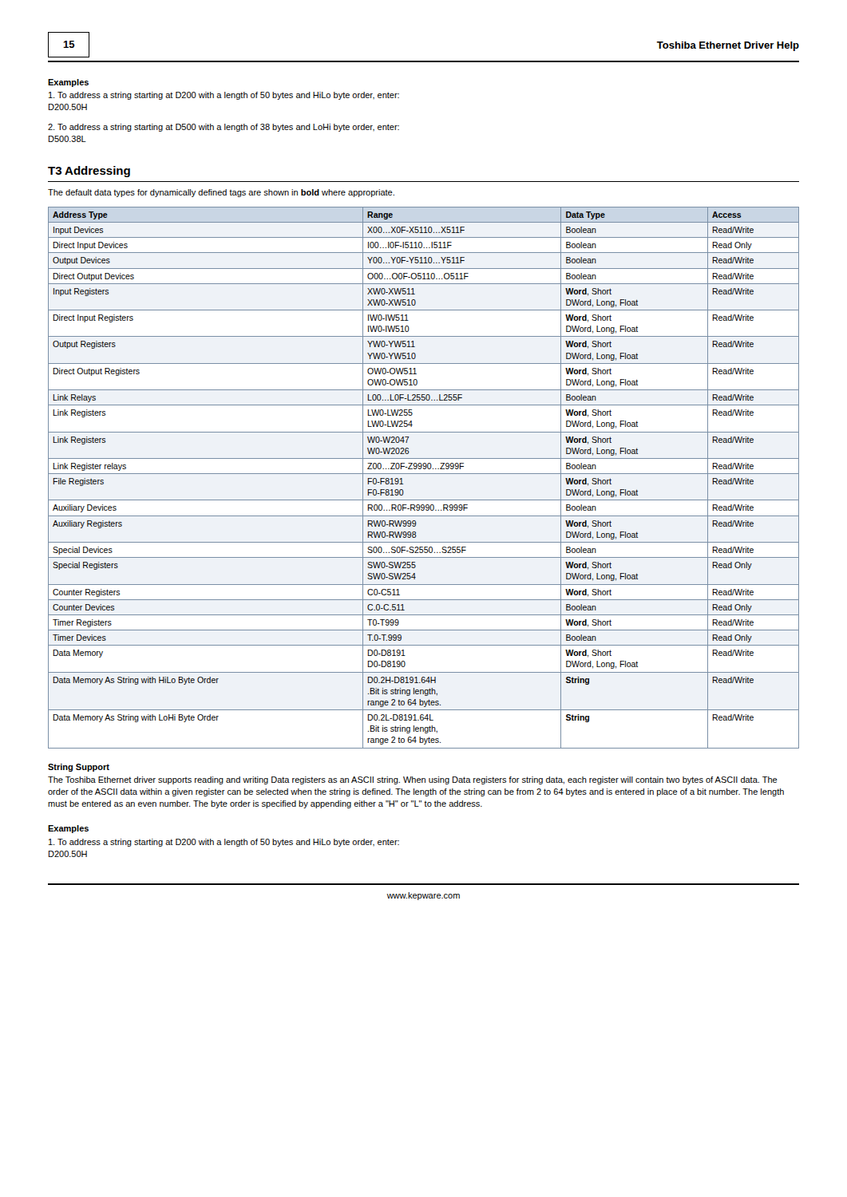15
Toshiba Ethernet Driver Help
Examples
1. To address a string starting at D200 with a length of 50 bytes and HiLo byte order, enter:
D200.50H
2. To address a string starting at D500 with a length of 38 bytes and LoHi byte order, enter:
D500.38L
T3 Addressing
The default data types for dynamically defined tags are shown in bold where appropriate.
| Address Type | Range | Data Type | Access |
| --- | --- | --- | --- |
| Input Devices | X00…X0F-X5110…X511F | Boolean | Read/Write |
| Direct Input Devices | I00…I0F-I5110…I511F | Boolean | Read Only |
| Output Devices | Y00…Y0F-Y5110…Y511F | Boolean | Read/Write |
| Direct Output Devices | O00…O0F-O5110…O511F | Boolean | Read/Write |
| Input Registers | XW0-XW511 XW0-XW510 | Word , Short DWord, Long, Float | Read/Write |
| Direct Input Registers | IW0-IW511 IW0-IW510 | Word , Short DWord, Long, Float | Read/Write |
| Output Registers | YW0-YW511 YW0-YW510 | Word , Short DWord, Long, Float | Read/Write |
| Direct Output Registers | OW0-OW511 OW0-OW510 | Word , Short DWord, Long, Float | Read/Write |
| Link Relays | L00…L0F-L2550…L255F | Boolean | Read/Write |
| Link Registers | LW0-LW255 LW0-LW254 | Word , Short DWord, Long, Float | Read/Write |
| Link Registers | W0-W2047 W0-W2026 | Word , Short DWord, Long, Float | Read/Write |
| Link Register relays | Z00…Z0F-Z9990…Z999F | Boolean | Read/Write |
| File Registers | F0-F8191 F0-F8190 | Word , Short DWord, Long, Float | Read/Write |
| Auxiliary Devices | R00…R0F-R9990…R999F | Boolean | Read/Write |
| Auxiliary Registers | RW0-RW999 RW0-RW998 | Word , Short DWord, Long, Float | Read/Write |
| Special Devices | S00…S0F-S2550…S255F | Boolean | Read/Write |
| Special Registers | SW0-SW255 SW0-SW254 | Word , Short DWord, Long, Float | Read Only |
| Counter Registers | C0-C511 | Word , Short | Read/Write |
| Counter Devices | C.0-C.511 | Boolean | Read Only |
| Timer Registers | T0-T999 | Word , Short | Read/Write |
| Timer Devices | T.0-T.999 | Boolean | Read Only |
| Data Memory | D0-D8191 D0-D8190 | Word , Short DWord, Long, Float | Read/Write |
| Data Memory As String with HiLo Byte Order | D0.2H-D8191.64H .Bit is string length, range 2 to 64 bytes. | String | Read/Write |
| Data Memory As String with LoHi Byte Order | D0.2L-D8191.64L .Bit is string length, range 2 to 64 bytes. | String | Read/Write |
String Support
The Toshiba Ethernet driver supports reading and writing Data registers as an ASCII string. When using Data registers for string data, each register will contain two bytes of ASCII data. The order of the ASCII data within a given register can be selected when the string is defined. The length of the string can be from 2 to 64 bytes and is entered in place of a bit number. The length must be entered as an even number. The byte order is specified by appending either a "H" or "L" to the address.
Examples
1. To address a string starting at D200 with a length of 50 bytes and HiLo byte order, enter:
D200.50H
www.kepware.com